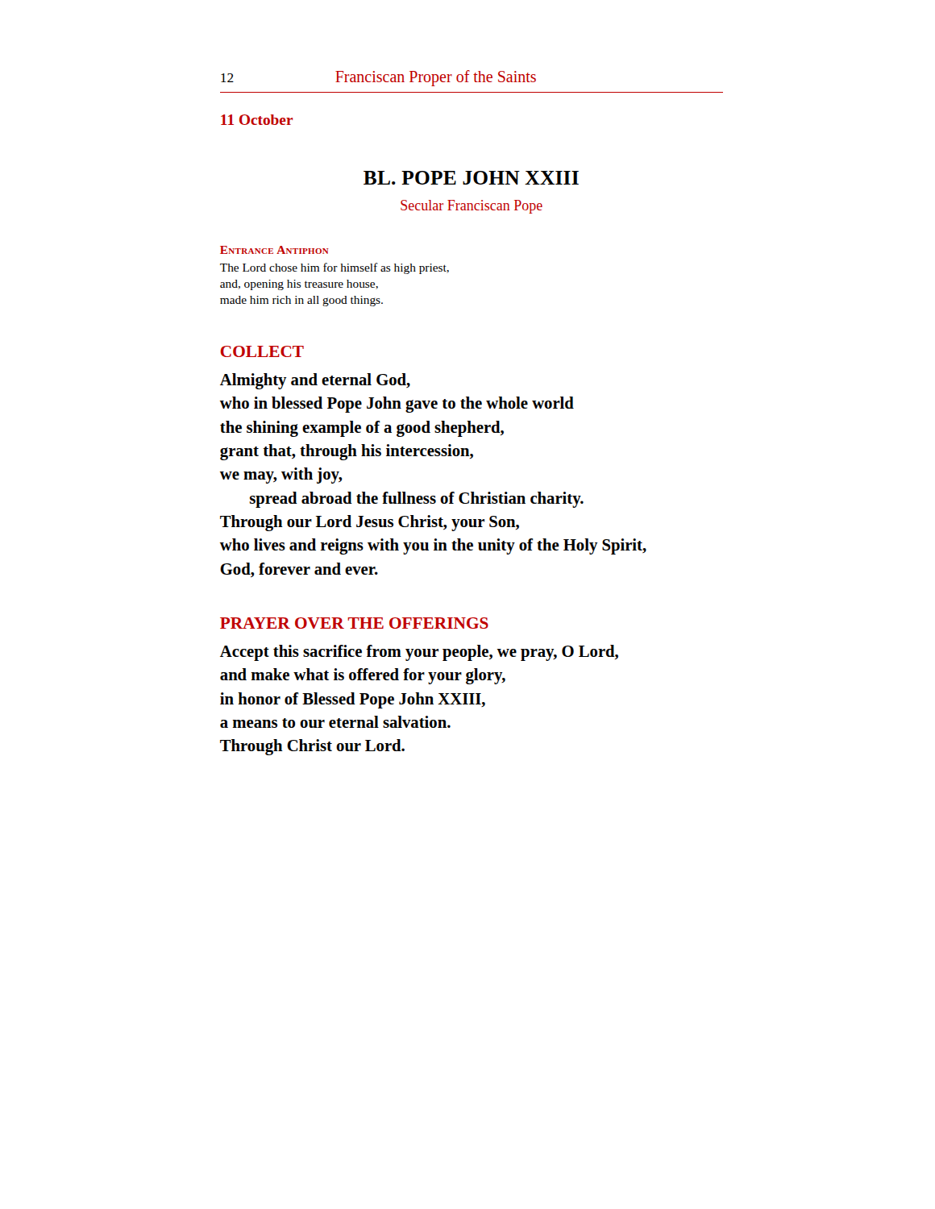12 Franciscan Proper of the Saints
11 October
BL. POPE JOHN XXIII
Secular Franciscan Pope
Entrance Antiphon
The Lord chose him for himself as high priest,
and, opening his treasure house,
made him rich in all good things.
COLLECT
Almighty and eternal God,
who in blessed Pope John gave to the whole world
the shining example of a good shepherd,
grant that, through his intercession,
we may, with joy,
spread abroad the fullness of Christian charity.
Through our Lord Jesus Christ, your Son,
who lives and reigns with you in the unity of the Holy Spirit,
God, forever and ever.
PRAYER OVER THE OFFERINGS
Accept this sacrifice from your people, we pray, O Lord,
and make what is offered for your glory,
in honor of Blessed Pope John XXIII,
a means to our eternal salvation.
Through Christ our Lord.